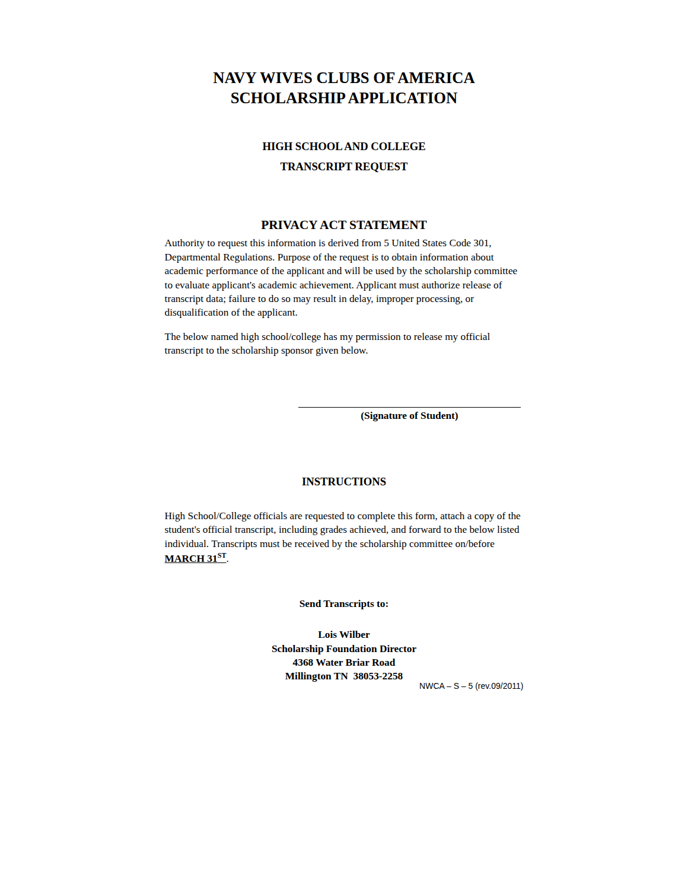NAVY WIVES CLUBS OF AMERICA SCHOLARSHIP APPLICATION
HIGH SCHOOL AND COLLEGE
TRANSCRIPT REQUEST
PRIVACY ACT STATEMENT
Authority to request this information is derived from 5 United States Code 301, Departmental Regulations. Purpose of the request is to obtain information about academic performance of the applicant and will be used by the scholarship committee to evaluate applicant's academic achievement. Applicant must authorize release of transcript data; failure to do so may result in delay, improper processing, or disqualification of the applicant.
The below named high school/college has my permission to release my official transcript to the scholarship sponsor given below.
(Signature of Student)
INSTRUCTIONS
High School/College officials are requested to complete this form, attach a copy of the student's official transcript, including grades achieved, and forward to the below listed individual. Transcripts must be received by the scholarship committee on/before MARCH 31ST.
Send Transcripts to:
Lois Wilber
Scholarship Foundation Director
4368 Water Briar Road
Millington TN 38053-2258
NWCA – S – 5 (rev.09/2011)